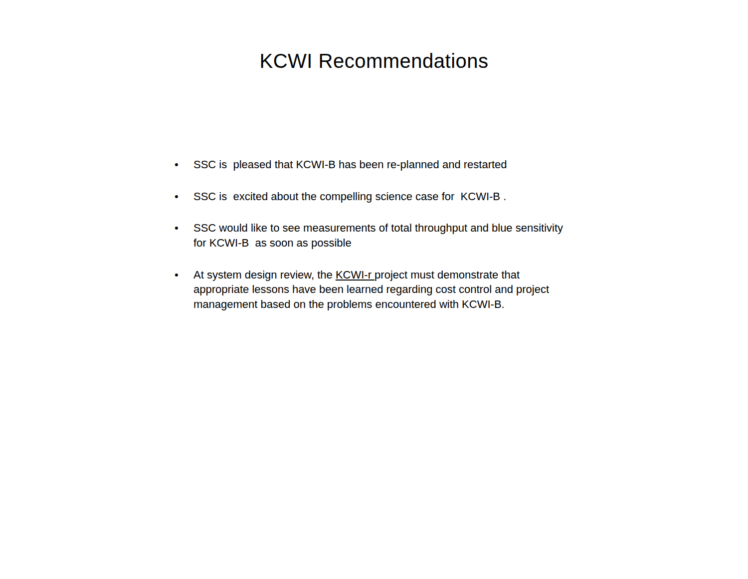KCWI Recommendations
SSC is pleased that KCWI-B has been re-planned and restarted
SSC is excited about the compelling science case for KCWI-B .
SSC would like to see measurements of total throughput and blue sensitivity for KCWI-B as soon as possible
At system design review, the KCWI-r project must demonstrate that appropriate lessons have been learned regarding cost control and project management based on the problems encountered with KCWI-B.